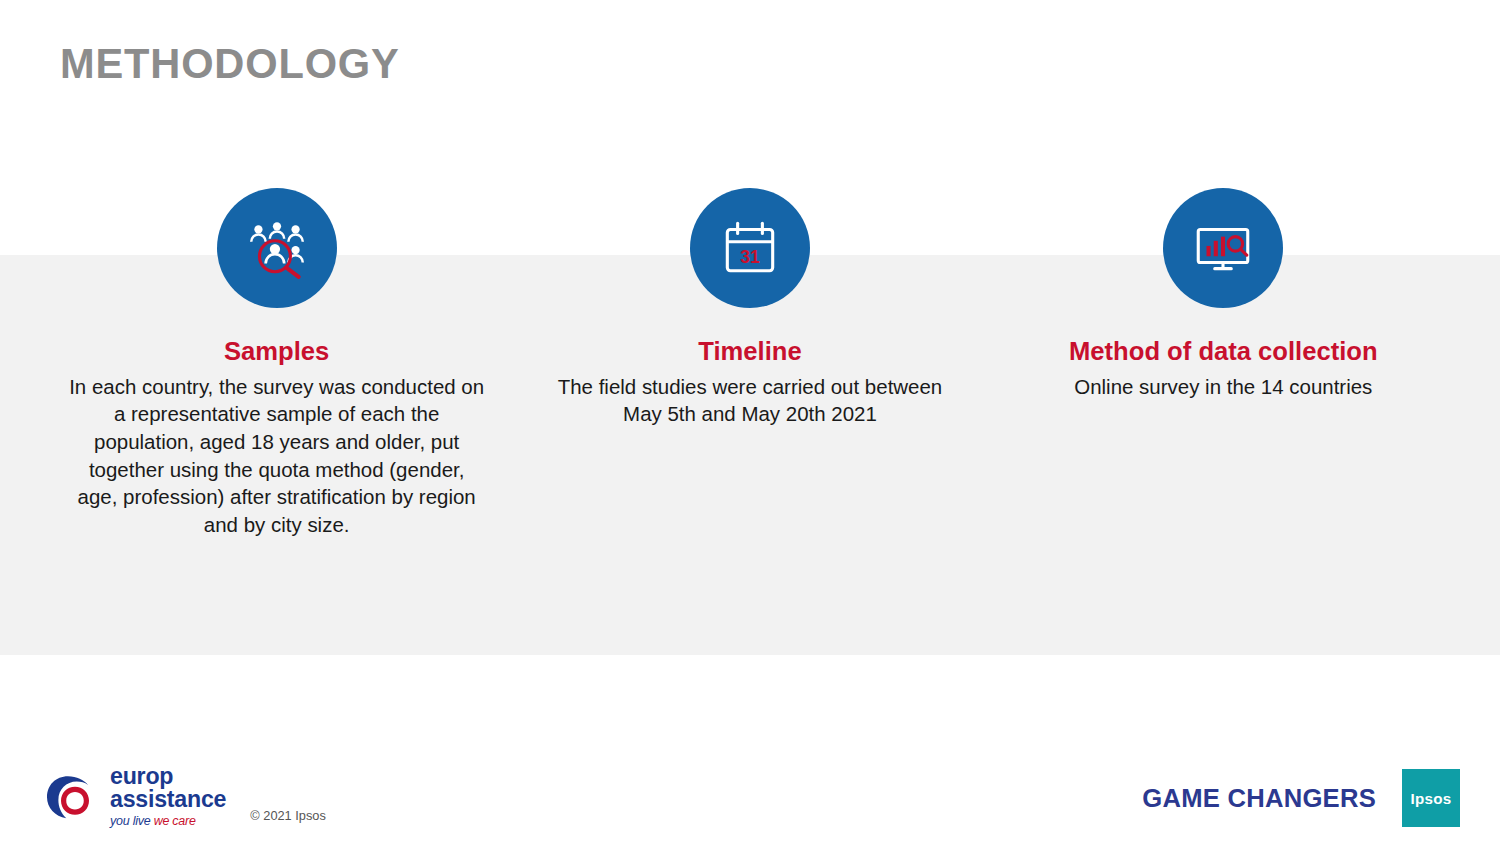METHODOLOGY
Samples
In each country, the survey was conducted on a representative sample of each the population, aged 18 years and older, put together using the quota method (gender, age, profession) after stratification by region and by city size.
31
Timeline
The field studies were carried out between May 5th and May 20th 2021
Method of data collection
Online survey in the 14 countries
europ
assistance you live we care
© 2021 Ipsos
GAME CHANGERS Ipsos